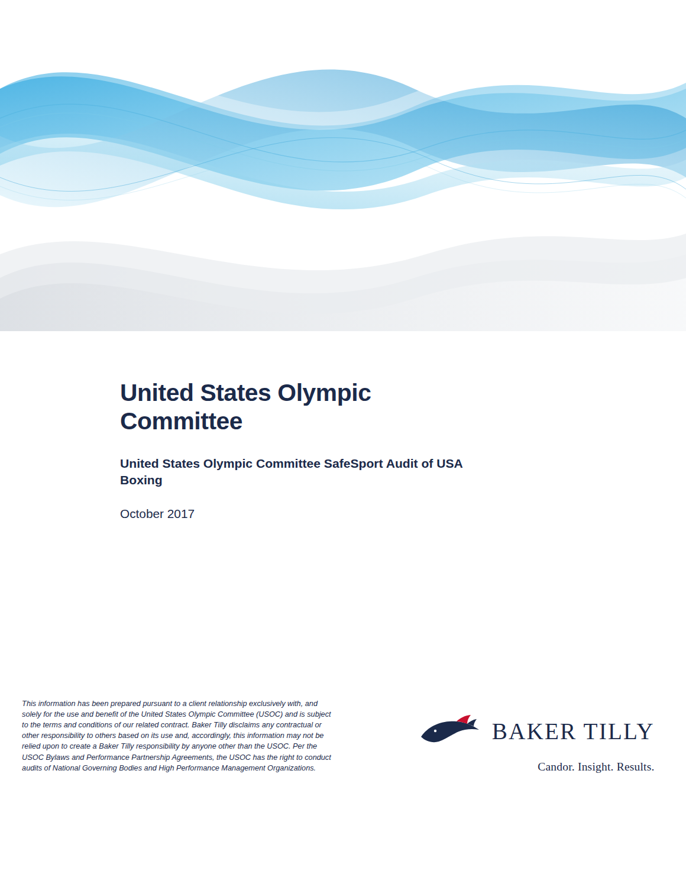United States Olympic Committee
United States Olympic Committee SafeSport Audit of USA Boxing
October 2017
This information has been prepared pursuant to a client relationship exclusively with, and solely for the use and benefit of the United States Olympic Committee (USOC) and is subject to the terms and conditions of our related contract. Baker Tilly disclaims any contractual or other responsibility to others based on its use and, accordingly, this information may not be relied upon to create a Baker Tilly responsibility by anyone other than the USOC. Per the USOC Bylaws and Performance Partnership Agreements, the USOC has the right to conduct audits of National Governing Bodies and High Performance Management Organizations.
BAKER TILLY
Candor. Insight. Results.